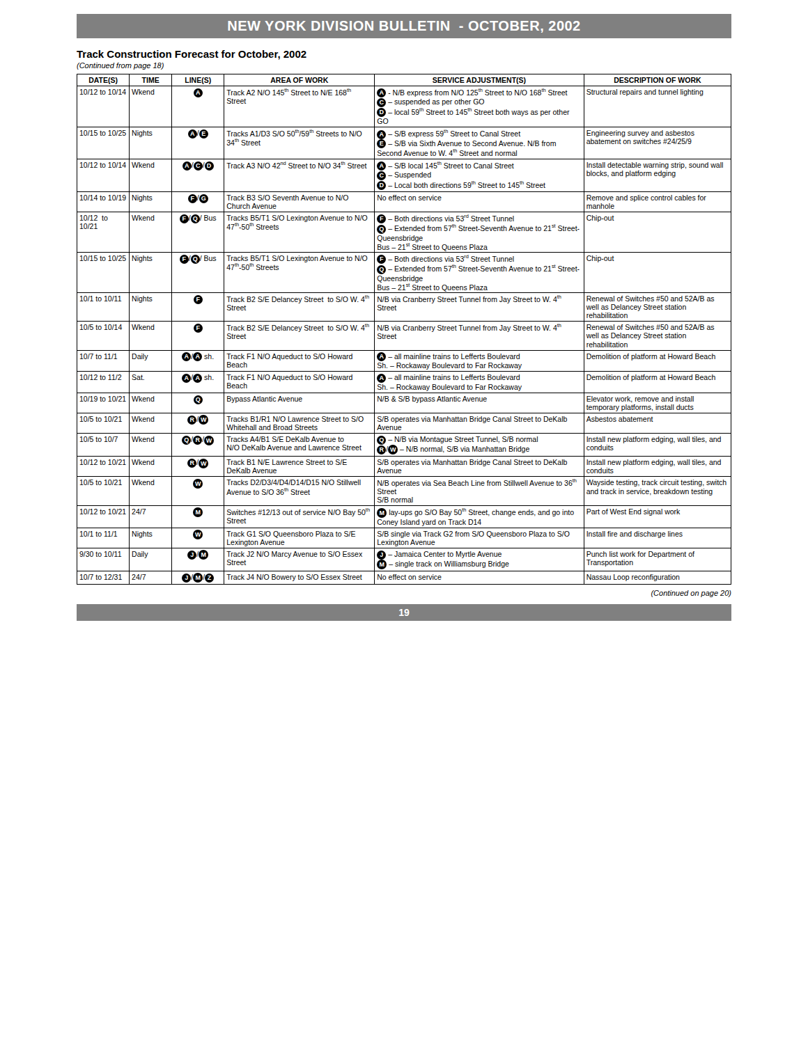NEW YORK DIVISION BULLETIN - OCTOBER, 2002
Track Construction Forecast for October, 2002
(Continued from page 18)
| DATE(S) | TIME | LINE(S) | AREA OF WORK | SERVICE ADJUSTMENT(S) | DESCRIPTION OF WORK |
| --- | --- | --- | --- | --- | --- |
| 10/12 to 10/14 | Wkend | A | Track A2 N/O 145 th Street to N/E 168 th Street | A - N/B express from N/O 125 th Street to N/O 168 th Street C – suspended as per other GO D – local 59 th Street to 145 th Street both ways as per other GO | Structural repairs and tunnel lighting |
| 10/15 to 10/25 | Nights | A / E | Tracks A1/D3 S/O 50 th /59 th Streets to N/O 34 th Street | A – S/B express 59 th Street to Canal Street E – S/B via Sixth Avenue to Second Avenue. N/B from Second Avenue to W. 4 th Street and normal | Engineering survey and asbestos abatement on switches #24/25/9 |
| 10/12 to 10/14 | Wkend | A / C / D | Track A3 N/O 42 nd Street to N/O 34 th Street | A – S/B local 145 th Street to Canal Street C – Suspended D – Local both directions 59 th Street to 145 th Street | Install detectable warning strip, sound wall blocks, and platform edging |
| 10/14 to 10/19 | Nights | F / G | Track B3 S/O Seventh Avenue to N/O Church Avenue | No effect on service | Remove and splice control cables for manhole |
| 10/12 to 10/21 | Wkend | F / Q / Bus | Tracks B5/T1 S/O Lexington Avenue to N/O 47 th -50 th Streets | F – Both directions via 53 rd Street Tunnel Q – Extended from 57 th Street-Seventh Avenue to 21 st Street-Queensbridge Bus – 21 st Street to Queens Plaza | Chip-out |
| 10/15 to 10/25 | Nights | F / Q / Bus | Tracks B5/T1 S/O Lexington Avenue to N/O 47 th -50 th Streets | F – Both directions via 53 rd Street Tunnel Q – Extended from 57 th Street-Seventh Avenue to 21 st Street-Queensbridge Bus – 21 st Street to Queens Plaza | Chip-out |
| 10/1 to 10/11 | Nights | F | Track B2 S/E Delancey Street to S/O W. 4 th Street | N/B via Cranberry Street Tunnel from Jay Street to W. 4 th Street | Renewal of Switches #50 and 52A/B as well as Delancey Street station rehabilitation |
| 10/5 to 10/14 | Wkend | F | Track B2 S/E Delancey Street to S/O W. 4 th Street | N/B via Cranberry Street Tunnel from Jay Street to W. 4 th Street | Renewal of Switches #50 and 52A/B as well as Delancey Street station rehabilitation |
| 10/7 to 11/1 | Daily | A / A sh. | Track F1 N/O Aqueduct to S/O Howard Beach | A – all mainline trains to Lefferts Boulevard Sh. – Rockaway Boulevard to Far Rockaway | Demolition of platform at Howard Beach |
| 10/12 to 11/2 | Sat. | A / A sh. | Track F1 N/O Aqueduct to S/O Howard Beach | A – all mainline trains to Lefferts Boulevard Sh. – Rockaway Boulevard to Far Rockaway | Demolition of platform at Howard Beach |
| 10/19 to 10/21 | Wkend | Q | Bypass Atlantic Avenue | N/B & S/B bypass Atlantic Avenue | Elevator work, remove and install temporary platforms, install ducts |
| 10/5 to 10/21 | Wkend | R / W | Tracks B1/R1 N/O Lawrence Street to S/O Whitehall and Broad Streets | S/B operates via Manhattan Bridge Canal Street to DeKalb Avenue | Asbestos abatement |
| 10/5 to 10/7 | Wkend | Q / R / W | Tracks A4/B1 S/E DeKalb Avenue to N/O DeKalb Avenue and Lawrence Street | Q – N/B via Montague Street Tunnel, S/B normal R / W – N/B normal, S/B via Manhattan Bridge | Install new platform edging, wall tiles, and conduits |
| 10/12 to 10/21 | Wkend | R / W | Track B1 N/E Lawrence Street to S/E DeKalb Avenue | S/B operates via Manhattan Bridge Canal Street to DeKalb Avenue | Install new platform edging, wall tiles, and conduits |
| 10/5 to 10/21 | Wkend | W | Tracks D2/D3/4/D4/D14/D15 N/O Stillwell Avenue to S/O 36 th Street | N/B operates via Sea Beach Line from Stillwell Avenue to 36 th Street S/B normal | Wayside testing, track circuit testing, switch and track in service, breakdown testing |
| 10/12 to 10/21 | 24/7 | M | Switches #12/13 out of service N/O Bay 50 th Street | M lay-ups go S/O Bay 50 th Street, change ends, and go into Coney Island yard on Track D14 | Part of West End signal work |
| 10/1 to 11/1 | Nights | W | Track G1 S/O Queensboro Plaza to S/E Lexington Avenue | S/B single via Track G2 from S/O Queensboro Plaza to S/O Lexington Avenue | Install fire and discharge lines |
| 9/30 to 10/11 | Daily | J / M | Track J2 N/O Marcy Avenue to S/O Essex Street | J – Jamaica Center to Myrtle Avenue M – single track on Williamsburg Bridge | Punch list work for Department of Transportation |
| 10/7 to 12/31 | 24/7 | J / M / Z | Track J4 N/O Bowery to S/O Essex Street | No effect on service | Nassau Loop reconfiguration |
(Continued on page 20)
19